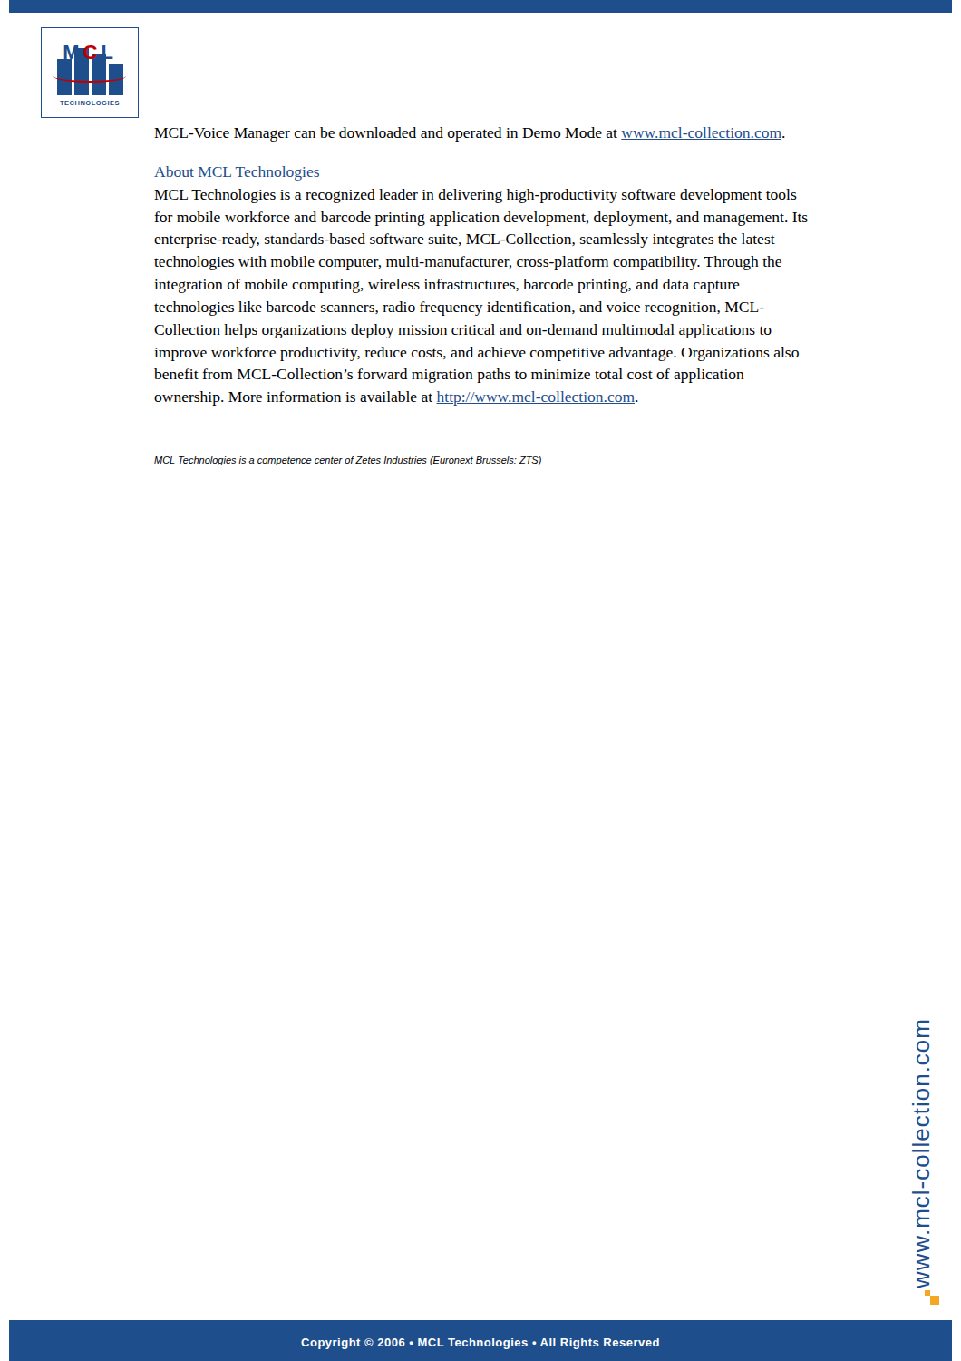MCL
TECHNOLOGIES
MCL-Voice Manager can be downloaded and operated in Demo Mode at www.mcl-collection.com.
About MCL Technologies
MCL Technologies is a recognized leader in delivering high-productivity software development tools for mobile workforce and barcode printing application development, deployment, and management. Its enterprise-ready, standards-based software suite, MCL-Collection, seamlessly integrates the latest technologies with mobile computer, multi-manufacturer, cross-platform compatibility. Through the integration of mobile computing, wireless infrastructures, barcode printing, and data capture technologies like barcode scanners, radio frequency identification, and voice recognition, MCL-Collection helps organizations deploy mission critical and on-demand multimodal applications to improve workforce productivity, reduce costs, and achieve competitive advantage. Organizations also benefit from MCL-Collection’s forward migration paths to minimize total cost of application ownership. More information is available at http://www.mcl-collection.com.
MCL Technologies is a competence center of Zetes Industries (Euronext Brussels: ZTS)
www.mcl-collection.com
Copyright © 2006 • MCL Technologies • All Rights Reserved